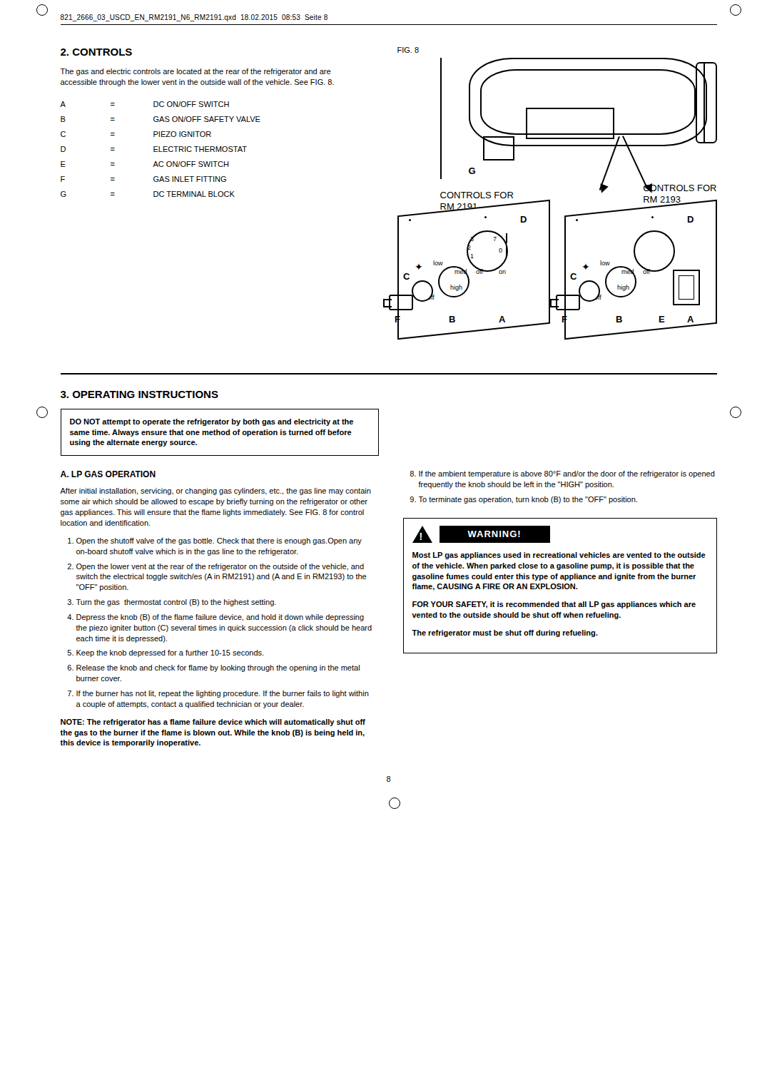821_2666_03_USCD_EN_RM2191_N6_RM2191.qxd 18.02.2015 08:53 Seite 8
2. CONTROLS
The gas and electric controls are located at the rear of the refrigerator and are accessible through the lower vent in the outside wall of the vehicle. See FIG. 8.
| A | = | DC ON/OFF SWITCH |
| B | = | GAS ON/OFF SAFETY VALVE |
| C | = | PIEZO IGNITOR |
| D | = | ELECTRIC THERMOSTAT |
| E | = | AC ON/OFF SWITCH |
| F | = | GAS INLET FITTING |
| G | = | DC TERMINAL BLOCK |
FIG. 8
G
CONTROLS FOR
RM 2191
CONTROLS FOR
RM 2193
3
2
1
7
0
low
med
off
on
high
off
✦
C
F
B
A
D
low
med
off
high
off
✦
C
F
B
E
A
D
3. OPERATING INSTRUCTIONS
DO NOT attempt to operate the refrigerator by both gas and electricity at the same time. Always ensure that one method of operation is turned off before using the alternate energy source.
A. LP GAS OPERATION
After initial installation, servicing, or changing gas cylinders, etc., the gas line may contain some air which should be allowed to escape by briefly turning on the refrigerator or other gas appliances. This will ensure that the flame lights immediately. See FIG. 8 for control location and identification.
Open the shutoff valve of the gas bottle. Check that there is enough gas.Open any on-board shutoff valve which is in the gas line to the refrigerator.
Open the lower vent at the rear of the refrigerator on the outside of the vehicle, and switch the electrical toggle switch/es (A in RM2191) and (A and E in RM2193) to the "OFF" position.
Turn the gas thermostat control (B) to the highest setting.
Depress the knob (B) of the flame failure device, and hold it down while depressing the piezo igniter button (C) several times in quick succession (a click should be heard each time it is depressed).
Keep the knob depressed for a further 10-15 seconds.
Release the knob and check for flame by looking through the opening in the metal burner cover.
If the burner has not lit, repeat the lighting procedure. If the burner fails to light within a couple of attempts, contact a qualified technician or your dealer.
NOTE: The refrigerator has a flame failure device which will automatically shut off the gas to the burner if the flame is blown out. While the knob (B) is being held in, this device is temporarily inoperative.
If the ambient temperature is above 80°F and/or the door of the refrigerator is opened frequently the knob should be left in the "HIGH" position.
To terminate gas operation, turn knob (B) to the "OFF" position.
!
WARNING!
Most LP gas appliances used in recreational vehicles are vented to the outside of the vehicle. When parked close to a gasoline pump, it is possible that the gasoline fumes could enter this type of appliance and ignite from the burner flame, CAUSING A FIRE OR AN EXPLOSION.
FOR YOUR SAFETY, it is recommended that all LP gas appliances which are vented to the outside should be shut off when refueling.
The refrigerator must be shut off during refueling.
8